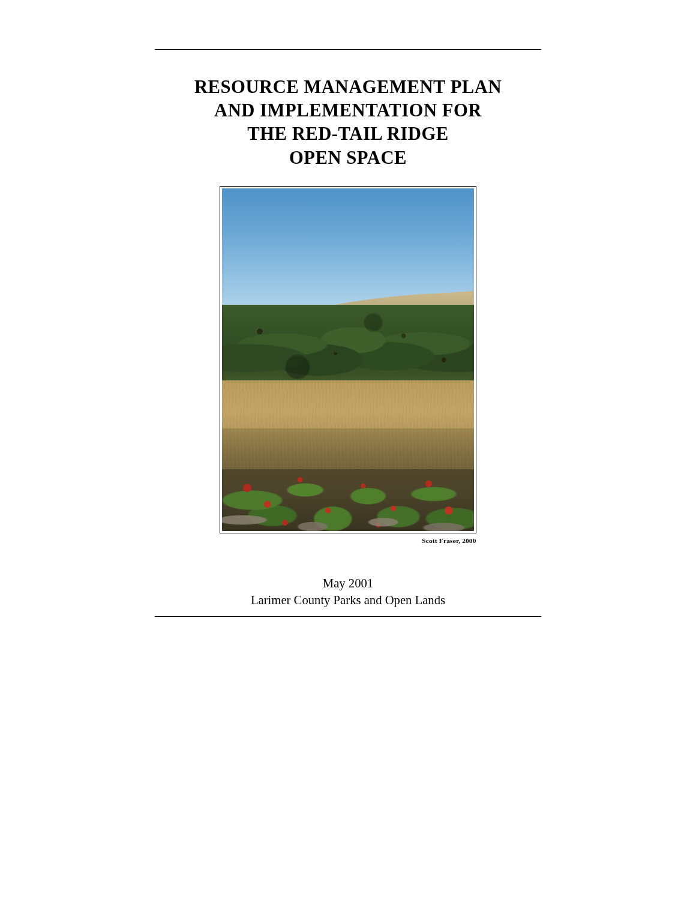Resource Management Plan
and Implementation for
the Red-Tail Ridge
Open Space
Scott Fraser, 2000
May 2001 Larimer County Parks and Open Lands